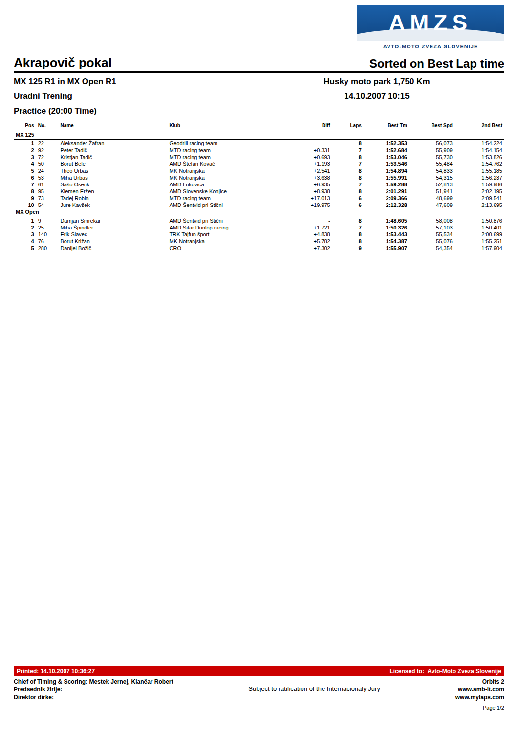AMZS
AVTO-MOTO ZVEZA SLOVENIJE
Akrapovič pokal
Sorted on Best Lap time
MX 125 R1 in MX Open R1
Husky moto park 1,750 Km
Uradni Trening
14.10.2007 10:15
Practice (20:00 Time)
| Pos | No. | Name | Klub | Diff | Laps | Best Tm | Best Spd | 2nd Best |
| --- | --- | --- | --- | --- | --- | --- | --- | --- |
| MX 125 |
| 1 | 22 | Aleksander Žafran | Geodrill racing team | - | 8 | 1:52.353 | 56,073 | 1:54.224 |
| 2 | 92 | Peter Tadič | MTD racing team | +0.331 | 7 | 1:52.684 | 55,909 | 1:54.154 |
| 3 | 72 | Kristjan Tadič | MTD racing team | +0.693 | 8 | 1:53.046 | 55,730 | 1:53.826 |
| 4 | 50 | Borut Bele | AMD Štefan Kovač | +1.193 | 7 | 1:53.546 | 55,484 | 1:54.762 |
| 5 | 24 | Theo Urbas | MK Notranjska | +2.541 | 8 | 1:54.894 | 54,833 | 1:55.185 |
| 6 | 53 | Miha Urbas | MK Notranjska | +3.638 | 8 | 1:55.991 | 54,315 | 1:56.237 |
| 7 | 61 | Sašo Osenk | AMD Lukovica | +6.935 | 7 | 1:59.288 | 52,813 | 1:59.986 |
| 8 | 95 | Klemen Eržen | AMD Slovenske Konjice | +8.938 | 8 | 2:01.291 | 51,941 | 2:02.195 |
| 9 | 73 | Tadej Robin | MTD racing team | +17.013 | 6 | 2:09.366 | 48,699 | 2:09.541 |
| 10 | 54 | Jure Kavšek | AMD Šentvid pri Stični | +19.975 | 6 | 2:12.328 | 47,609 | 2:13.695 |
| MX Open |
| 1 | 9 | Damjan Smrekar | AMD Šentvid pri Stični | - | 8 | 1:48.605 | 58,008 | 1:50.876 |
| 2 | 25 | Miha Špindler | AMD Sitar Dunlop racing | +1.721 | 7 | 1:50.326 | 57,103 | 1:50.401 |
| 3 | 140 | Erik Slavec | TRK Tajfun šport | +4.838 | 8 | 1:53.443 | 55,534 | 2:00.699 |
| 4 | 76 | Borut Križan | MK Notranjska | +5.782 | 8 | 1:54.387 | 55,076 | 1:55.251 |
| 5 | 280 | Danijel Božič | CRO | +7.302 | 9 | 1:55.907 | 54,354 | 1:57.904 |
Printed: 14.10.2007 10:36:27
Licensed to: Avto-Moto Zveza Slovenije
Chief of Timing & Scoring: Mestek Jernej, Klančar Robert
Predsednik žirije:
Direktor dirke:
Subject to ratification of the Internacionaly Jury
Orbits 2
www.amb-it.com
www.mylaps.com
Page 1/2